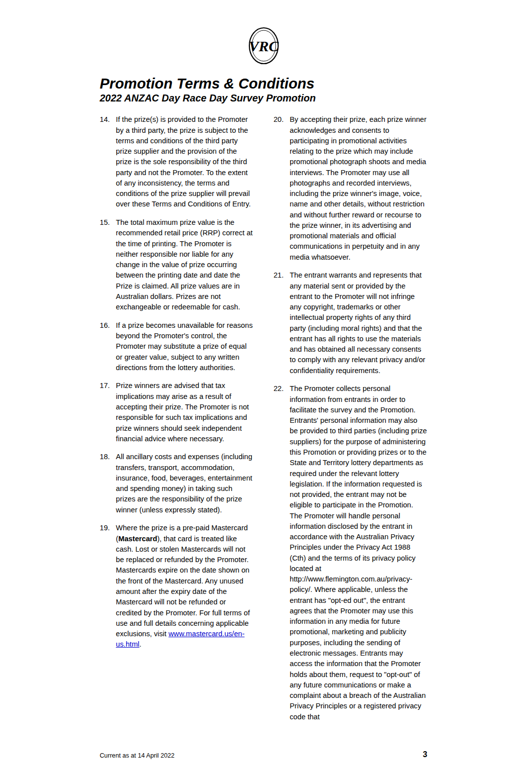VRC
Promotion Terms & Conditions
2022 ANZAC Day Race Day Survey Promotion
14. If the prize(s) is provided to the Promoter by a third party, the prize is subject to the terms and conditions of the third party prize supplier and the provision of the prize is the sole responsibility of the third party and not the Promoter. To the extent of any inconsistency, the terms and conditions of the prize supplier will prevail over these Terms and Conditions of Entry.
15. The total maximum prize value is the recommended retail price (RRP) correct at the time of printing. The Promoter is neither responsible nor liable for any change in the value of prize occurring between the printing date and date the Prize is claimed. All prize values are in Australian dollars. Prizes are not exchangeable or redeemable for cash.
16. If a prize becomes unavailable for reasons beyond the Promoter's control, the Promoter may substitute a prize of equal or greater value, subject to any written directions from the lottery authorities.
17. Prize winners are advised that tax implications may arise as a result of accepting their prize. The Promoter is not responsible for such tax implications and prize winners should seek independent financial advice where necessary.
18. All ancillary costs and expenses (including transfers, transport, accommodation, insurance, food, beverages, entertainment and spending money) in taking such prizes are the responsibility of the prize winner (unless expressly stated).
19. Where the prize is a pre-paid Mastercard (Mastercard), that card is treated like cash. Lost or stolen Mastercards will not be replaced or refunded by the Promoter. Mastercards expire on the date shown on the front of the Mastercard. Any unused amount after the expiry date of the Mastercard will not be refunded or credited by the Promoter. For full terms of use and full details concerning applicable exclusions, visit www.mastercard.us/en-us.html.
20. By accepting their prize, each prize winner acknowledges and consents to participating in promotional activities relating to the prize which may include promotional photograph shoots and media interviews. The Promoter may use all photographs and recorded interviews, including the prize winner's image, voice, name and other details, without restriction and without further reward or recourse to the prize winner, in its advertising and promotional materials and official communications in perpetuity and in any media whatsoever.
21. The entrant warrants and represents that any material sent or provided by the entrant to the Promoter will not infringe any copyright, trademarks or other intellectual property rights of any third party (including moral rights) and that the entrant has all rights to use the materials and has obtained all necessary consents to comply with any relevant privacy and/or confidentiality requirements.
22. The Promoter collects personal information from entrants in order to facilitate the survey and the Promotion. Entrants' personal information may also be provided to third parties (including prize suppliers) for the purpose of administering this Promotion or providing prizes or to the State and Territory lottery departments as required under the relevant lottery legislation. If the information requested is not provided, the entrant may not be eligible to participate in the Promotion. The Promoter will handle personal information disclosed by the entrant in accordance with the Australian Privacy Principles under the Privacy Act 1988 (Cth) and the terms of its privacy policy located at http://www.flemington.com.au/privacy-policy/. Where applicable, unless the entrant has "opt-ed out", the entrant agrees that the Promoter may use this information in any media for future promotional, marketing and publicity purposes, including the sending of electronic messages. Entrants may access the information that the Promoter holds about them, request to "opt-out" of any future communications or make a complaint about a breach of the Australian Privacy Principles or a registered privacy code that
Current as at 14 April 2022 3